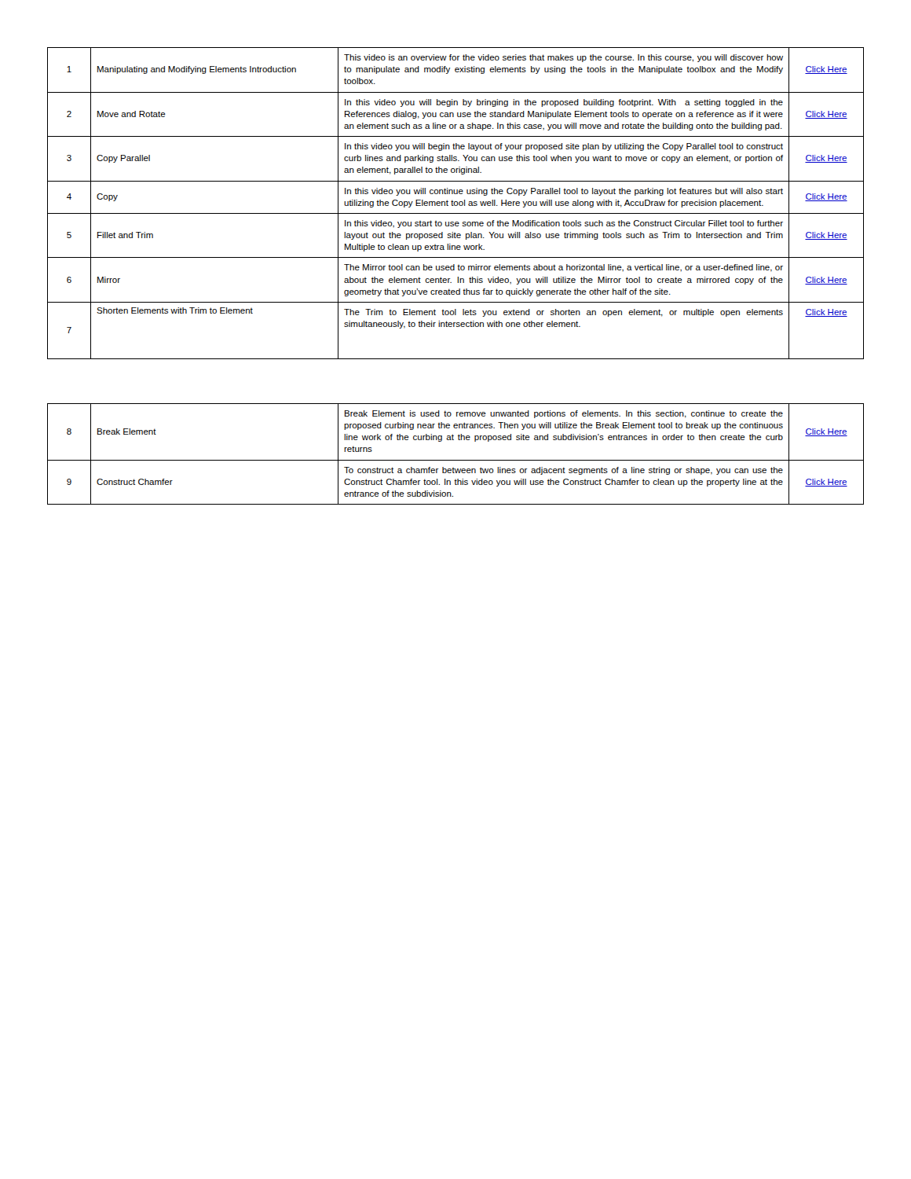| 1 | Manipulating and Modifying Elements Introduction | This video is an overview for the video series that makes up the course. In this course, you will discover how to manipulate and modify existing elements by using the tools in the Manipulate toolbox and the Modify toolbox. | Click Here |
| 2 | Move and Rotate | In this video you will begin by bringing in the proposed building footprint. With a setting toggled in the References dialog, you can use the standard Manipulate Element tools to operate on a reference as if it were an element such as a line or a shape. In this case, you will move and rotate the building onto the building pad. | Click Here |
| 3 | Copy Parallel | In this video you will begin the layout of your proposed site plan by utilizing the Copy Parallel tool to construct curb lines and parking stalls. You can use this tool when you want to move or copy an element, or portion of an element, parallel to the original. | Click Here |
| 4 | Copy | In this video you will continue using the Copy Parallel tool to layout the parking lot features but will also start utilizing the Copy Element tool as well. Here you will use along with it, AccuDraw for precision placement. | Click Here |
| 5 | Fillet and Trim | In this video, you start to use some of the Modification tools such as the Construct Circular Fillet tool to further layout out the proposed site plan. You will also use trimming tools such as Trim to Intersection and Trim Multiple to clean up extra line work. | Click Here |
| 6 | Mirror | The Mirror tool can be used to mirror elements about a horizontal line, a vertical line, or a user-defined line, or about the element center. In this video, you will utilize the Mirror tool to create a mirrored copy of the geometry that you’ve created thus far to quickly generate the other half of the site. | Click Here |
| 7 | Shorten Elements with Trim to Element | The Trim to Element tool lets you extend or shorten an open element, or multiple open elements simultaneously, to their intersection with one other element. | Click Here |
| 8 | Break Element | Break Element is used to remove unwanted portions of elements. In this section, continue to create the proposed curbing near the entrances. Then you will utilize the Break Element tool to break up the continuous line work of the curbing at the proposed site and subdivision’s entrances in order to then create the curb returns | Click Here |
| 9 | Construct Chamfer | To construct a chamfer between two lines or adjacent segments of a line string or shape, you can use the Construct Chamfer tool. In this video you will use the Construct Chamfer to clean up the property line at the entrance of the subdivision. | Click Here |